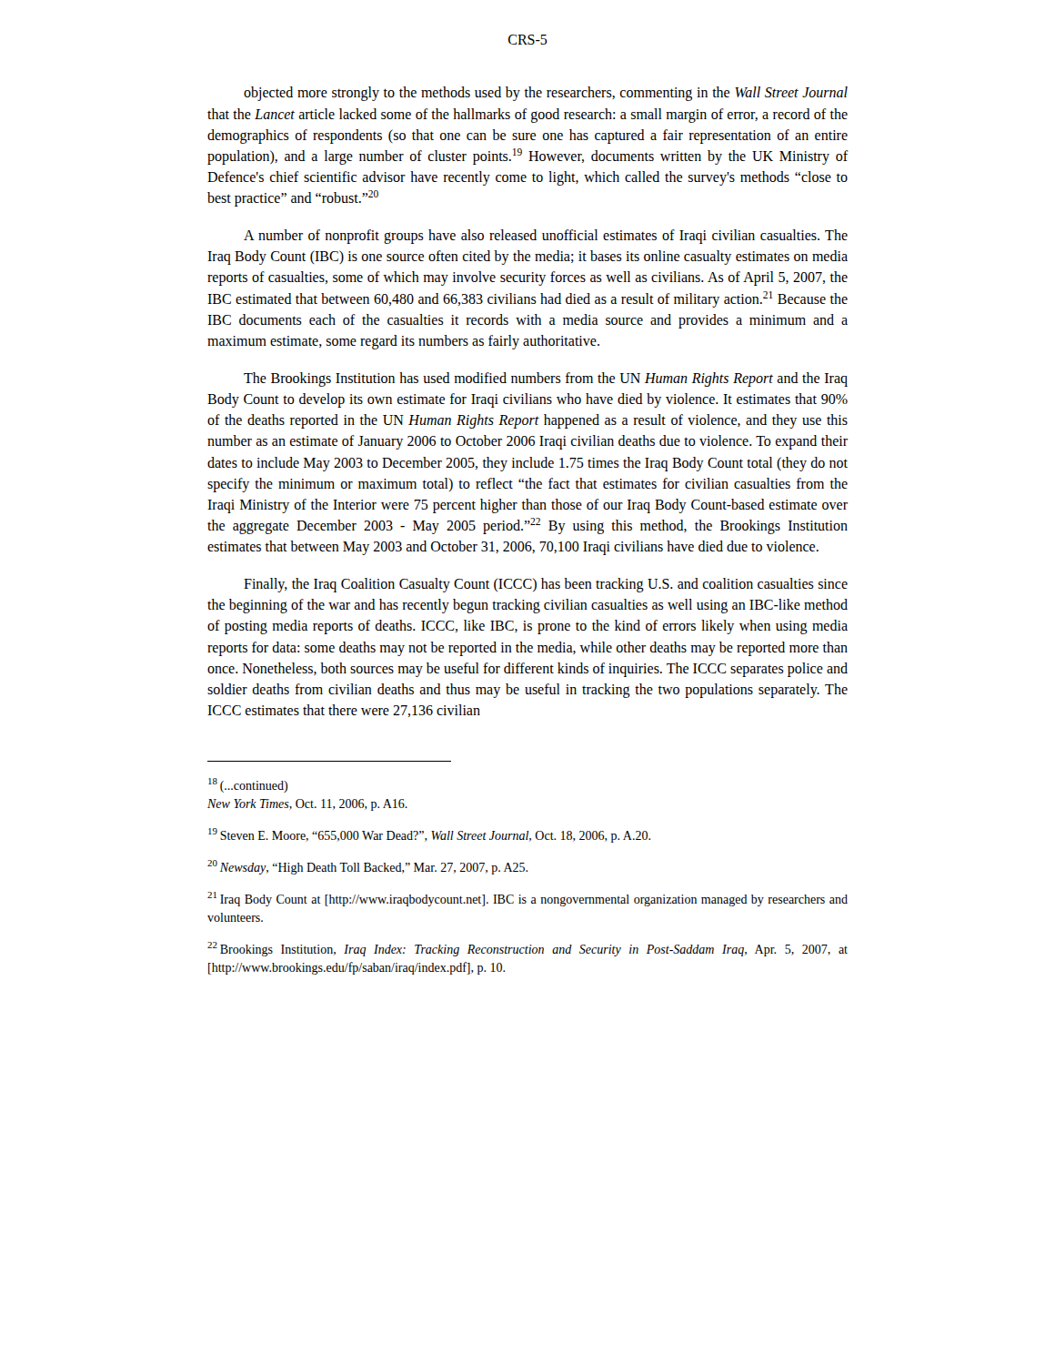CRS-5
objected more strongly to the methods used by the researchers, commenting in the Wall Street Journal that the Lancet article lacked some of the hallmarks of good research: a small margin of error, a record of the demographics of respondents (so that one can be sure one has captured a fair representation of an entire population), and a large number of cluster points.19 However, documents written by the UK Ministry of Defence's chief scientific advisor have recently come to light, which called the survey's methods “close to best practice” and “robust.”20
A number of nonprofit groups have also released unofficial estimates of Iraqi civilian casualties. The Iraq Body Count (IBC) is one source often cited by the media; it bases its online casualty estimates on media reports of casualties, some of which may involve security forces as well as civilians. As of April 5, 2007, the IBC estimated that between 60,480 and 66,383 civilians had died as a result of military action.21 Because the IBC documents each of the casualties it records with a media source and provides a minimum and a maximum estimate, some regard its numbers as fairly authoritative.
The Brookings Institution has used modified numbers from the UN Human Rights Report and the Iraq Body Count to develop its own estimate for Iraqi civilians who have died by violence. It estimates that 90% of the deaths reported in the UN Human Rights Report happened as a result of violence, and they use this number as an estimate of January 2006 to October 2006 Iraqi civilian deaths due to violence. To expand their dates to include May 2003 to December 2005, they include 1.75 times the Iraq Body Count total (they do not specify the minimum or maximum total) to reflect “the fact that estimates for civilian casualties from the Iraqi Ministry of the Interior were 75 percent higher than those of our Iraq Body Count-based estimate over the aggregate December 2003 - May 2005 period.”22 By using this method, the Brookings Institution estimates that between May 2003 and October 31, 2006, 70,100 Iraqi civilians have died due to violence.
Finally, the Iraq Coalition Casualty Count (ICCC) has been tracking U.S. and coalition casualties since the beginning of the war and has recently begun tracking civilian casualties as well using an IBC-like method of posting media reports of deaths. ICCC, like IBC, is prone to the kind of errors likely when using media reports for data: some deaths may not be reported in the media, while other deaths may be reported more than once. Nonetheless, both sources may be useful for different kinds of inquiries. The ICCC separates police and soldier deaths from civilian deaths and thus may be useful in tracking the two populations separately. The ICCC estimates that there were 27,136 civilian
18(...continued)
New York Times, Oct. 11, 2006, p. A16.
19 Steven E. Moore, “655,000 War Dead?”, Wall Street Journal, Oct. 18, 2006, p. A.20.
20 Newsday, “High Death Toll Backed,” Mar. 27, 2007, p. A25.
21 Iraq Body Count at [http://www.iraqbodycount.net]. IBC is a nongovernmental organization managed by researchers and volunteers.
22 Brookings Institution, Iraq Index: Tracking Reconstruction and Security in Post-Saddam Iraq, Apr. 5, 2007, at [http://www.brookings.edu/fp/saban/iraq/index.pdf], p. 10.